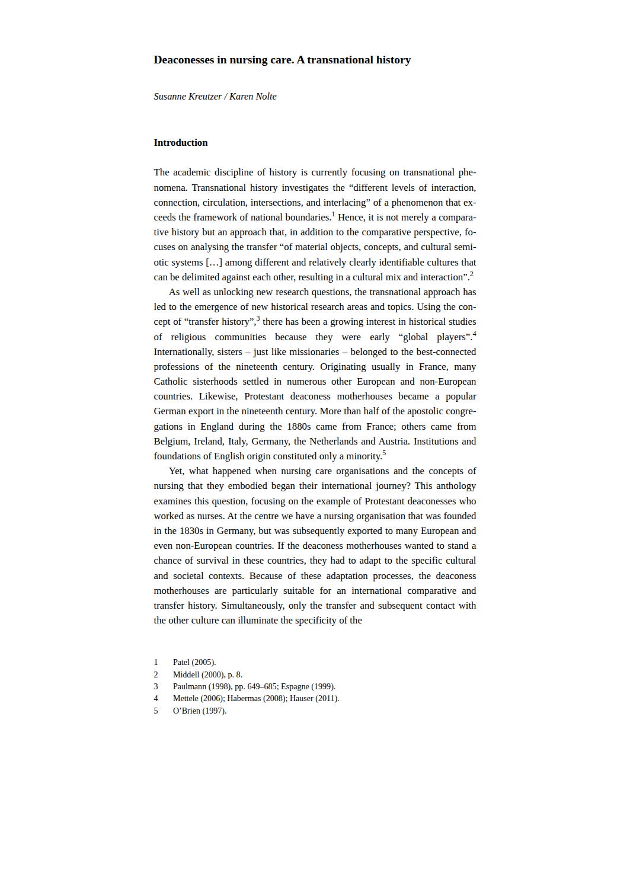Deaconesses in nursing care. A transnational history
Susanne Kreutzer / Karen Nolte
Introduction
The academic discipline of history is currently focusing on transnational phenomena. Transnational history investigates the “different levels of interaction, connection, circulation, intersections, and interlacing” of a phenomenon that exceeds the framework of national boundaries.1 Hence, it is not merely a comparative history but an approach that, in addition to the comparative perspective, focuses on analysing the transfer “of material objects, concepts, and cultural semiotic systems […] among different and relatively clearly identifiable cultures that can be delimited against each other, resulting in a cultural mix and interaction”.2
As well as unlocking new research questions, the transnational approach has led to the emergence of new historical research areas and topics. Using the concept of “transfer history”,3 there has been a growing interest in historical studies of religious communities because they were early “global players”.4 Internationally, sisters – just like missionaries – belonged to the best-connected professions of the nineteenth century. Originating usually in France, many Catholic sisterhoods settled in numerous other European and non-European countries. Likewise, Protestant deaconess motherhouses became a popular German export in the nineteenth century. More than half of the apostolic congregations in England during the 1880s came from France; others came from Belgium, Ireland, Italy, Germany, the Netherlands and Austria. Institutions and foundations of English origin constituted only a minority.5
Yet, what happened when nursing care organisations and the concepts of nursing that they embodied began their international journey? This anthology examines this question, focusing on the example of Protestant deaconesses who worked as nurses. At the centre we have a nursing organisation that was founded in the 1830s in Germany, but was subsequently exported to many European and even non-European countries. If the deaconess motherhouses wanted to stand a chance of survival in these countries, they had to adapt to the specific cultural and societal contexts. Because of these adaptation processes, the deaconess motherhouses are particularly suitable for an international comparative and transfer history. Simultaneously, only the transfer and subsequent contact with the other culture can illuminate the specificity of the
| 1 | Patel (2005). |
| 2 | Middell (2000), p. 8. |
| 3 | Paulmann (1998), pp. 649–685; Espagne (1999). |
| 4 | Mettele (2006); Habermas (2008); Hauser (2011). |
| 5 | O’Brien (1997). |